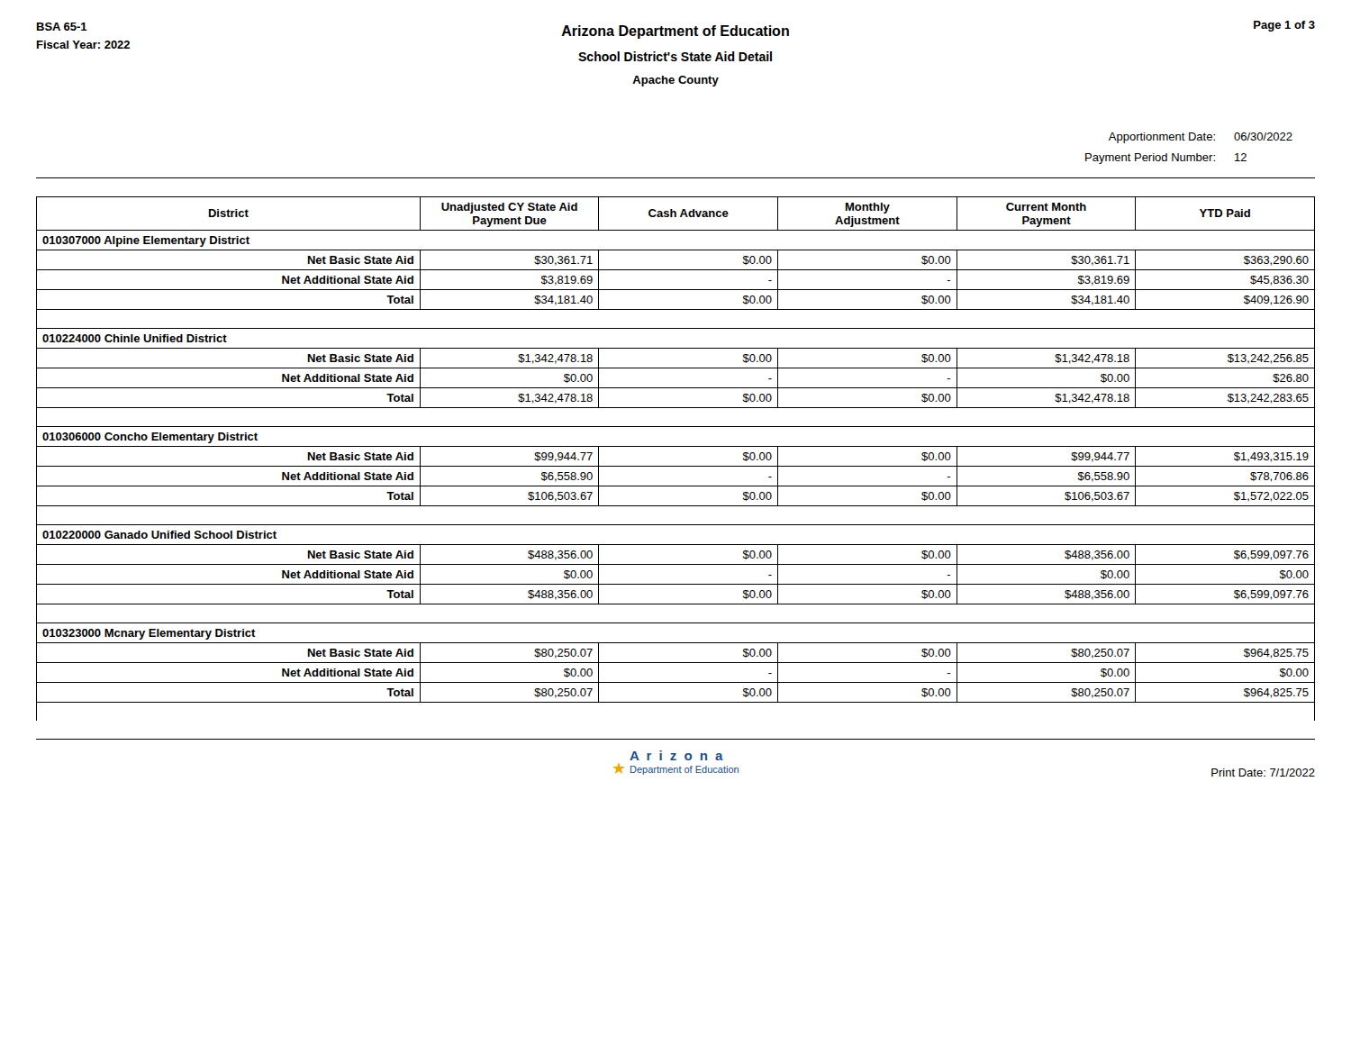BSA 65-1
Fiscal Year: 2022
Arizona Department of Education
School District's State Aid Detail
Apache County
Page 1 of 3
Apportionment Date: 06/30/2022
Payment Period Number: 12
| District | Unadjusted CY State Aid Payment Due | Cash Advance | Monthly Adjustment | Current Month Payment | YTD Paid |
| --- | --- | --- | --- | --- | --- |
| 010307000 Alpine Elementary District |
| Net Basic State Aid | $30,361.71 | $0.00 | $0.00 | $30,361.71 | $363,290.60 |
| Net Additional State Aid | $3,819.69 | - | - | $3,819.69 | $45,836.30 |
| Total | $34,181.40 | $0.00 | $0.00 | $34,181.40 | $409,126.90 |
| 010224000 Chinle Unified District |
| Net Basic State Aid | $1,342,478.18 | $0.00 | $0.00 | $1,342,478.18 | $13,242,256.85 |
| Net Additional State Aid | $0.00 | - | - | $0.00 | $26.80 |
| Total | $1,342,478.18 | $0.00 | $0.00 | $1,342,478.18 | $13,242,283.65 |
| 010306000 Concho Elementary District |
| Net Basic State Aid | $99,944.77 | $0.00 | $0.00 | $99,944.77 | $1,493,315.19 |
| Net Additional State Aid | $6,558.90 | - | - | $6,558.90 | $78,706.86 |
| Total | $106,503.67 | $0.00 | $0.00 | $106,503.67 | $1,572,022.05 |
| 010220000 Ganado Unified School District |
| Net Basic State Aid | $488,356.00 | $0.00 | $0.00 | $488,356.00 | $6,599,097.76 |
| Net Additional State Aid | $0.00 | - | - | $0.00 | $0.00 |
| Total | $488,356.00 | $0.00 | $0.00 | $488,356.00 | $6,599,097.76 |
| 010323000 Mcnary Elementary District |
| Net Basic State Aid | $80,250.07 | $0.00 | $0.00 | $80,250.07 | $964,825.75 |
| Net Additional State Aid | $0.00 | - | - | $0.00 | $0.00 |
| Total | $80,250.07 | $0.00 | $0.00 | $80,250.07 | $964,825.75 |
★ A r i z o n a
Department of Education
Print Date: 7/1/2022